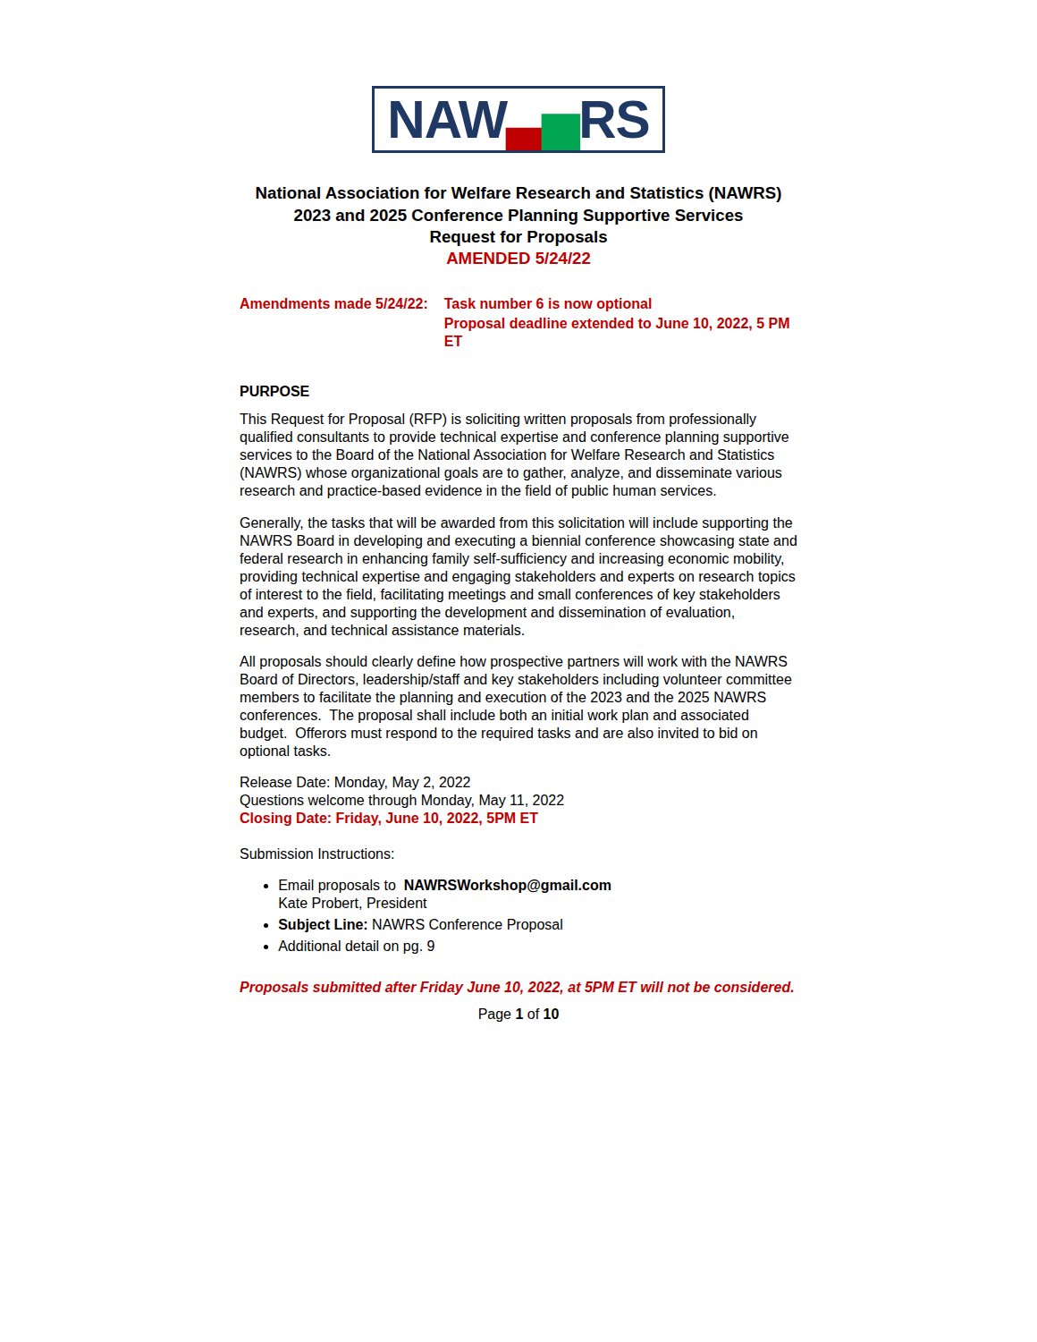NAW▃▅RS
National Association for Welfare Research and Statistics (NAWRS)
2023 and 2025 Conference Planning Supportive Services
Request for Proposals
AMENDED 5/24/22
| Amendments made 5/24/22: | Task number 6 is now optional |
| | Proposal deadline extended to June 10, 2022, 5 PM ET |
PURPOSE
This Request for Proposal (RFP) is soliciting written proposals from professionally qualified consultants to provide technical expertise and conference planning supportive services to the Board of the National Association for Welfare Research and Statistics (NAWRS) whose organizational goals are to gather, analyze, and disseminate various research and practice-based evidence in the field of public human services.
Generally, the tasks that will be awarded from this solicitation will include supporting the NAWRS Board in developing and executing a biennial conference showcasing state and federal research in enhancing family self-sufficiency and increasing economic mobility, providing technical expertise and engaging stakeholders and experts on research topics of interest to the field, facilitating meetings and small conferences of key stakeholders and experts, and supporting the development and dissemination of evaluation, research, and technical assistance materials.
All proposals should clearly define how prospective partners will work with the NAWRS Board of Directors, leadership/staff and key stakeholders including volunteer committee members to facilitate the planning and execution of the 2023 and the 2025 NAWRS conferences. The proposal shall include both an initial work plan and associated budget. Offerors must respond to the required tasks and are also invited to bid on optional tasks.
Release Date: Monday, May 2, 2022
Questions welcome through Monday, May 11, 2022
Closing Date: Friday, June 10, 2022, 5PM ET
Submission Instructions:
Email proposals to NAWRSWorkshop@gmail.com
Kate Probert, President
Subject Line: NAWRS Conference Proposal
Additional detail on pg. 9
Proposals submitted after Friday June 10, 2022, at 5PM ET will not be considered.
Page 1 of 10